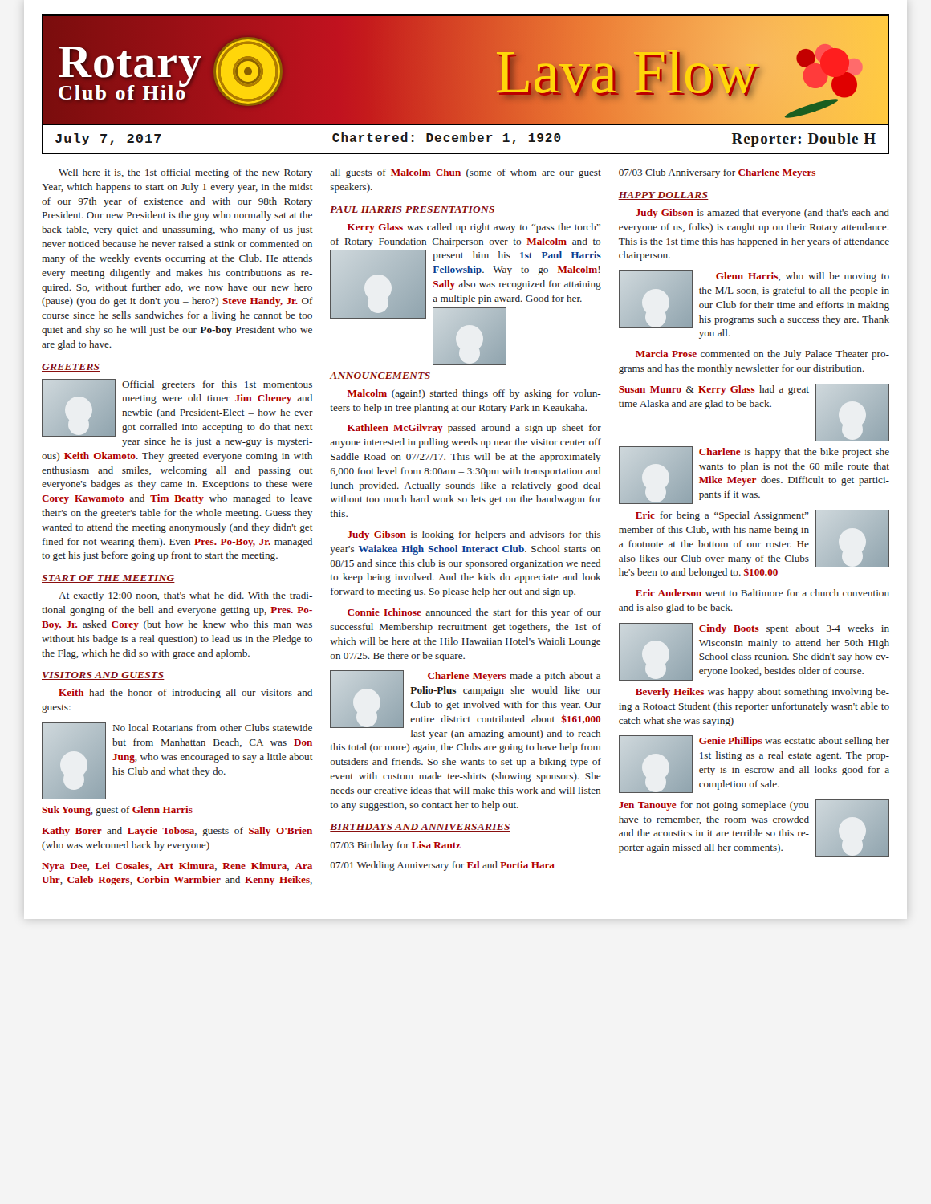Rotary Club of Hilo
Lava Flow
July 7, 2017 Chartered: December 1, 1920 Reporter: Double H
Well here it is, the 1st official meeting of the new Rotary Year, which happens to start on July 1 every year, in the midst of our 97th year of existence and with our 98th Rotary President. Our new President is the guy who normally sat at the back table, very quiet and unassuming, who many of us just never noticed because he never raised a stink or commented on many of the weekly events occurring at the Club. He attends every meeting diligently and makes his contributions as required. So, without further ado, we now have our new hero (pause) (you do get it don't you – hero?) Steve Handy, Jr. Of course since he sells sandwiches for a living he cannot be too quiet and shy so he will just be our Po-boy President who we are glad to have.
Greeters
Official greeters for this 1st momentous meeting were old timer Jim Cheney and newbie (and President-Elect – how he ever got corralled into accepting to do that next year since he is just a new-guy is mysterious) Keith Okamoto. They greeted everyone coming in with enthusiasm and smiles, welcoming all and passing out everyone's badges as they came in. Exceptions to these were Corey Kawamoto and Tim Beatty who managed to leave their's on the greeter's table for the whole meeting. Guess they wanted to attend the meeting anonymously (and they didn't get fined for not wearing them). Even Pres. Po-Boy, Jr. managed to get his just before going up front to start the meeting.
Start of the Meeting
At exactly 12:00 noon, that's what he did. With the traditional gonging of the bell and everyone getting up, Pres. Po-Boy, Jr. asked Corey (but how he knew who this man was without his badge is a real question) to lead us in the Pledge to the Flag, which he did so with grace and aplomb.
Visitors and Guests
Keith had the honor of introducing all our visitors and guests:
No local Rotarians from other Clubs statewide but from Manhattan Beach, CA was Don Jung, who was encouraged to say a little about his Club and what they do.
Suk Young, guest of Glenn Harris
Kathy Borer and Laycie Tobosa, guests of Sally O'Brien (who was welcomed back by everyone)
Nyra Dee, Lei Cosales, Art Kimura, Rene Kimura, Ara Uhr, Caleb Rogers, Corbin Warmbier and Kenny Heikes, all guests of Malcolm Chun (some of whom are our guest speakers).
Paul Harris Presentations
Kerry Glass was called up right away to “pass the torch” of Rotary Foundation Chairperson over to Malcolm and to present him his 1st Paul Harris Fellowship. Way to go Malcolm! Sally also was recognized for attaining a multiple pin award. Good for her.
Announcements
Malcolm (again!) started things off by asking for volunteers to help in tree planting at our Rotary Park in Keaukaha.
Kathleen McGilvray passed around a sign-up sheet for anyone interested in pulling weeds up near the visitor center off Saddle Road on 07/27/17. This will be at the approximately 6,000 foot level from 8:00am – 3:30pm with transportation and lunch provided. Actually sounds like a relatively good deal without too much hard work so lets get on the bandwagon for this.
Judy Gibson is looking for helpers and advisors for this year's Waiakea High School Interact Club. School starts on 08/15 and since this club is our sponsored organization we need to keep being involved. And the kids do appreciate and look forward to meeting us. So please help her out and sign up.
Connie Ichinose announced the start for this year of our successful Membership recruitment get-togethers, the 1st of which will be here at the Hilo Hawaiian Hotel's Waioli Lounge on 07/25. Be there or be square.
Charlene Meyers made a pitch about a Polio-Plus campaign she would like our Club to get involved with for this year. Our entire district contributed about $161,000 last year (an amazing amount) and to reach this total (or more) again, the Clubs are going to have help from outsiders and friends. So she wants to set up a biking type of event with custom made tee-shirts (showing sponsors). She needs our creative ideas that will make this work and will listen to any suggestion, so contact her to help out.
Birthdays and Anniversaries
07/03 Birthday for Lisa Rantz
07/01 Wedding Anniversary for Ed and Portia Hara
07/03 Club Anniversary for Charlene Meyers
Happy Dollars
Judy Gibson is amazed that everyone (and that's each and everyone of us, folks) is caught up on their Rotary attendance. This is the 1st time this has happened in her years of attendance chairperson.
Glenn Harris, who will be moving to the M/L soon, is grateful to all the people in our Club for their time and efforts in making his programs such a success they are. Thank you all.
Marcia Prose commented on the July Palace Theater programs and has the monthly newsletter for our distribution.
Susan Munro & Kerry Glass had a great time Alaska and are glad to be back.
Charlene is happy that the bike project she wants to plan is not the 60 mile route that Mike Meyer does. Difficult to get participants if it was.
Eric for being a “Special Assignment” member of this Club, with his name being in a footnote at the bottom of our roster. He also likes our Club over many of the Clubs he's been to and belonged to. $100.00
Eric Anderson went to Baltimore for a church convention and is also glad to be back.
Cindy Boots spent about 3-4 weeks in Wisconsin mainly to attend her 50th High School class reunion. She didn't say how everyone looked, besides older of course.
Beverly Heikes was happy about something involving being a Rotoact Student (this reporter unfortunately wasn't able to catch what she was saying)
Genie Phillips was ecstatic about selling her 1st listing as a real estate agent. The property is in escrow and all looks good for a completion of sale.
Jen Tanouye for not going someplace (you have to remember, the room was crowded and the acoustics in it are terrible so this reporter again missed all her comments).